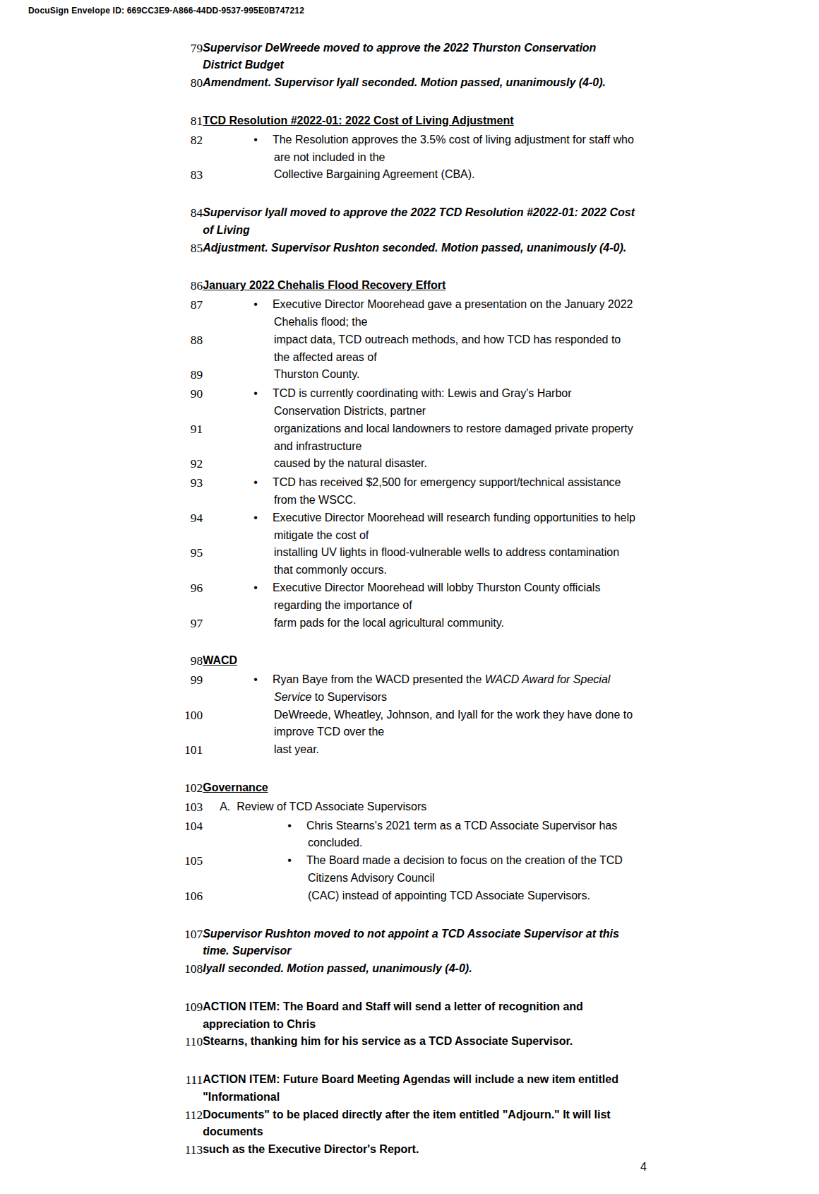DocuSign Envelope ID: 669CC3E9-A866-44DD-9537-995E0B747212
| 79 | Supervisor DeWreede moved to approve the 2022 Thurston Conservation District Budget |
| 80 | Amendment. Supervisor Iyall seconded. Motion passed, unanimously (4-0). |
| 81 | TCD Resolution #2022-01: 2022 Cost of Living Adjustment |
| 82 | The Resolution approves the 3.5% cost of living adjustment for staff who are not included in the |
| 83 | Collective Bargaining Agreement (CBA). |
| 84 | Supervisor Iyall moved to approve the 2022 TCD Resolution #2022-01: 2022 Cost of Living |
| 85 | Adjustment. Supervisor Rushton seconded. Motion passed, unanimously (4-0). |
| 86 | January 2022 Chehalis Flood Recovery Effort |
| 87 | Executive Director Moorehead gave a presentation on the January 2022 Chehalis flood; the |
| 88 | impact data, TCD outreach methods, and how TCD has responded to the affected areas of |
| 89 | Thurston County. |
| 90 | TCD is currently coordinating with: Lewis and Gray's Harbor Conservation Districts, partner |
| 91 | organizations and local landowners to restore damaged private property and infrastructure |
| 92 | caused by the natural disaster. |
| 93 | TCD has received $2,500 for emergency support/technical assistance from the WSCC. |
| 94 | Executive Director Moorehead will research funding opportunities to help mitigate the cost of |
| 95 | installing UV lights in flood-vulnerable wells to address contamination that commonly occurs. |
| 96 | Executive Director Moorehead will lobby Thurston County officials regarding the importance of |
| 97 | farm pads for the local agricultural community. |
| 98 | WACD |
| 99 | Ryan Baye from the WACD presented the WACD Award for Special Service to Supervisors |
| 100 | DeWreede, Wheatley, Johnson, and Iyall for the work they have done to improve TCD over the |
| 101 | last year. |
| 102 | Governance |
| 103 | A. Review of TCD Associate Supervisors |
| 104 | Chris Stearns's 2021 term as a TCD Associate Supervisor has concluded. |
| 105 | The Board made a decision to focus on the creation of the TCD Citizens Advisory Council |
| 106 | (CAC) instead of appointing TCD Associate Supervisors. |
| 107 | Supervisor Rushton moved to not appoint a TCD Associate Supervisor at this time. Supervisor |
| 108 | Iyall seconded. Motion passed, unanimously (4-0). |
| 109 | ACTION ITEM: The Board and Staff will send a letter of recognition and appreciation to Chris |
| 110 | Stearns, thanking him for his service as a TCD Associate Supervisor. |
| 111 | ACTION ITEM: Future Board Meeting Agendas will include a new item entitled "Informational |
| 112 | Documents" to be placed directly after the item entitled "Adjourn." It will list documents |
| 113 | such as the Executive Director's Report. |
4